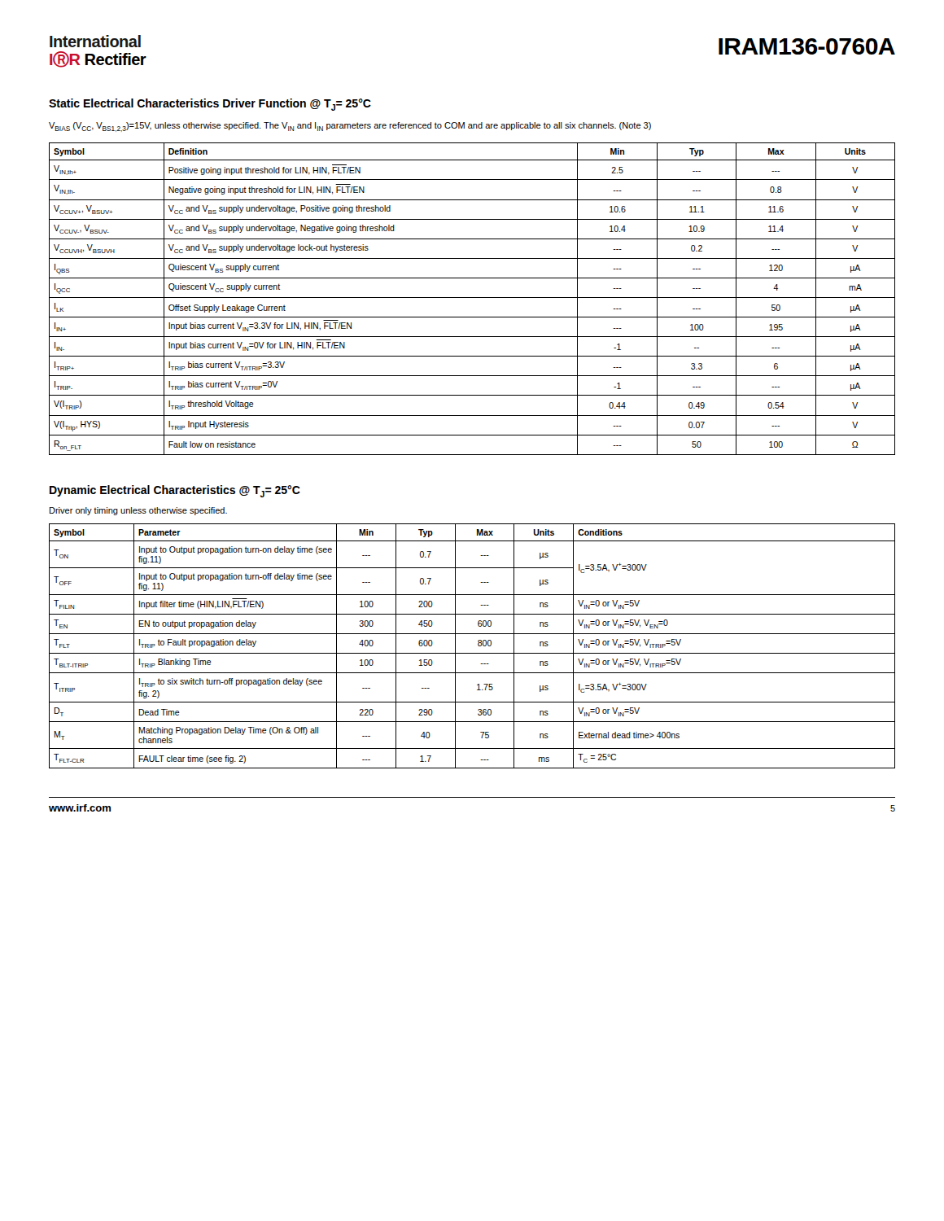International
IⓇR Rectifier
IRAM136-0760A
Static Electrical Characteristics Driver Function @ TJ= 25°C
VBIAS (VCC, VBS1,2,3)=15V, unless otherwise specified. The VIN and IIN parameters are referenced to COM and are applicable to all six channels. (Note 3)
| Symbol | Definition | Min | Typ | Max | Units |
| --- | --- | --- | --- | --- | --- |
| V IN,th+ | Positive going input threshold for LIN, HIN, FLT /EN | 2.5 | --- | --- | V |
| V IN,th- | Negative going input threshold for LIN, HIN, FLT /EN | --- | --- | 0.8 | V |
| V CCUV+ , V BSUV+ | V CC and V BS supply undervoltage, Positive going threshold | 10.6 | 11.1 | 11.6 | V |
| V CCUV- , V BSUV- | V CC and V BS supply undervoltage, Negative going threshold | 10.4 | 10.9 | 11.4 | V |
| V CCUVH , V BSUVH | V CC and V BS supply undervoltage lock-out hysteresis | --- | 0.2 | --- | V |
| I QBS | Quiescent V BS supply current | --- | --- | 120 | µA |
| I QCC | Quiescent V CC supply current | --- | --- | 4 | mA |
| I LK | Offset Supply Leakage Current | --- | --- | 50 | µA |
| I IN+ | Input bias current V IN =3.3V for LIN, HIN, FLT /EN | --- | 100 | 195 | µA |
| I IN- | Input bias current V IN =0V for LIN, HIN, FLT /EN | -1 | -- | --- | µA |
| I TRIP+ | I TRIP bias current V T/ITRIP =3.3V | --- | 3.3 | 6 | µA |
| I TRIP- | I TRIP bias current V T/ITRIP =0V | -1 | --- | --- | µA |
| V(I TRIP ) | I TRIP threshold Voltage | 0.44 | 0.49 | 0.54 | V |
| V(I Trip , HYS) | I TRIP Input Hysteresis | --- | 0.07 | --- | V |
| R on_FLT | Fault low on resistance | --- | 50 | 100 | Ω |
Dynamic Electrical Characteristics @ TJ= 25°C
Driver only timing unless otherwise specified.
| Symbol | Parameter | Min | Typ | Max | Units | Conditions |
| --- | --- | --- | --- | --- | --- | --- |
| T ON | Input to Output propagation turn-on delay time (see fig.11) | --- | 0.7 | --- | µs | I C =3.5A, V + =300V |
| T OFF | Input to Output propagation turn-off delay time (see fig. 11) | --- | 0.7 | --- | µs |
| T FILIN | Input filter time (HIN,LIN, FLT /EN) | 100 | 200 | --- | ns | V IN =0 or V IN =5V |
| T EN | EN to output propagation delay | 300 | 450 | 600 | ns | V IN =0 or V IN =5V, V EN =0 |
| T FLT | I TRIP to Fault propagation delay | 400 | 600 | 800 | ns | V IN =0 or V IN =5V, V ITRIP =5V |
| T BLT-ITRIP | I TRIP Blanking Time | 100 | 150 | --- | ns | V IN =0 or V IN =5V, V ITRIP =5V |
| T ITRIP | I TRIP to six switch turn-off propagation delay (see fig. 2) | --- | --- | 1.75 | µs | I C =3.5A, V + =300V |
| D T | Dead Time | 220 | 290 | 360 | ns | V IN =0 or V IN =5V |
| M T | Matching Propagation Delay Time (On & Off) all channels | --- | 40 | 75 | ns | External dead time> 400ns |
| T FLT-CLR | FAULT clear time (see fig. 2) | --- | 1.7 | --- | ms | T C = 25°C |
www.irf.com 5